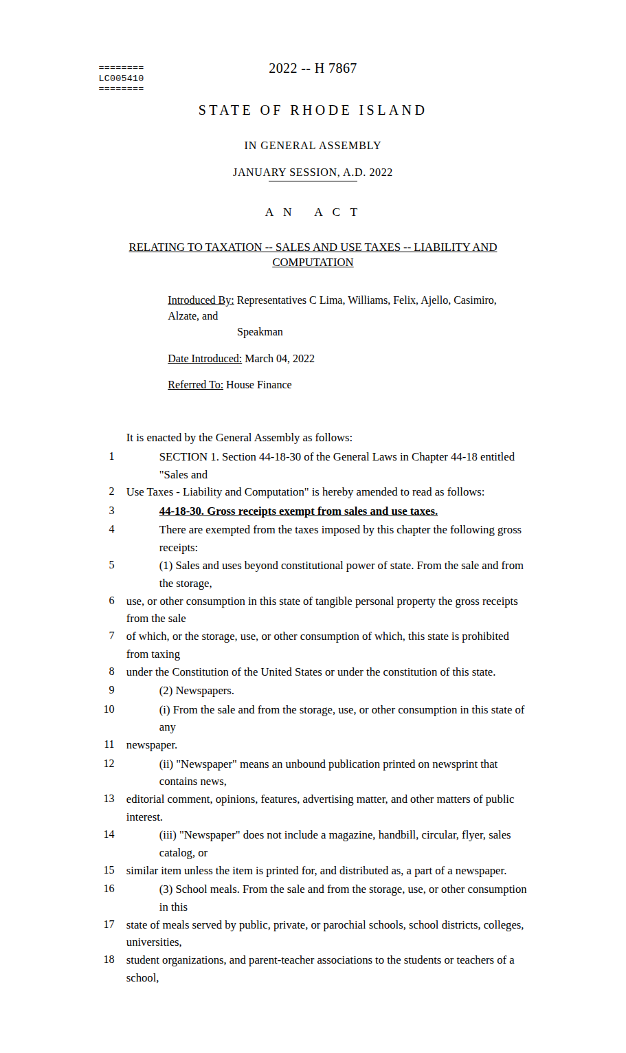========
LC005410
========
2022 -- H 7867
STATE OF RHODE ISLAND
IN GENERAL ASSEMBLY
JANUARY SESSION, A.D. 2022
A N A C T
RELATING TO TAXATION -- SALES AND USE TAXES -- LIABILITY AND COMPUTATION
Introduced By: Representatives C Lima, Williams, Felix, Ajello, Casimiro, Alzate, and Speakman
Date Introduced: March 04, 2022
Referred To: House Finance
It is enacted by the General Assembly as follows:
1
SECTION 1. Section 44-18-30 of the General Laws in Chapter 44-18 entitled "Sales and
2
Use Taxes - Liability and Computation" is hereby amended to read as follows:
3
44-18-30. Gross receipts exempt from sales and use taxes.
4
There are exempted from the taxes imposed by this chapter the following gross receipts:
5
(1) Sales and uses beyond constitutional power of state. From the sale and from the storage,
6
use, or other consumption in this state of tangible personal property the gross receipts from the sale
7
of which, or the storage, use, or other consumption of which, this state is prohibited from taxing
8
under the Constitution of the United States or under the constitution of this state.
9
(2) Newspapers.
10
(i) From the sale and from the storage, use, or other consumption in this state of any
11
newspaper.
12
(ii) "Newspaper" means an unbound publication printed on newsprint that contains news,
13
editorial comment, opinions, features, advertising matter, and other matters of public interest.
14
(iii) "Newspaper" does not include a magazine, handbill, circular, flyer, sales catalog, or
15
similar item unless the item is printed for, and distributed as, a part of a newspaper.
16
(3) School meals. From the sale and from the storage, use, or other consumption in this
17
state of meals served by public, private, or parochial schools, school districts, colleges, universities,
18
student organizations, and parent-teacher associations to the students or teachers of a school,